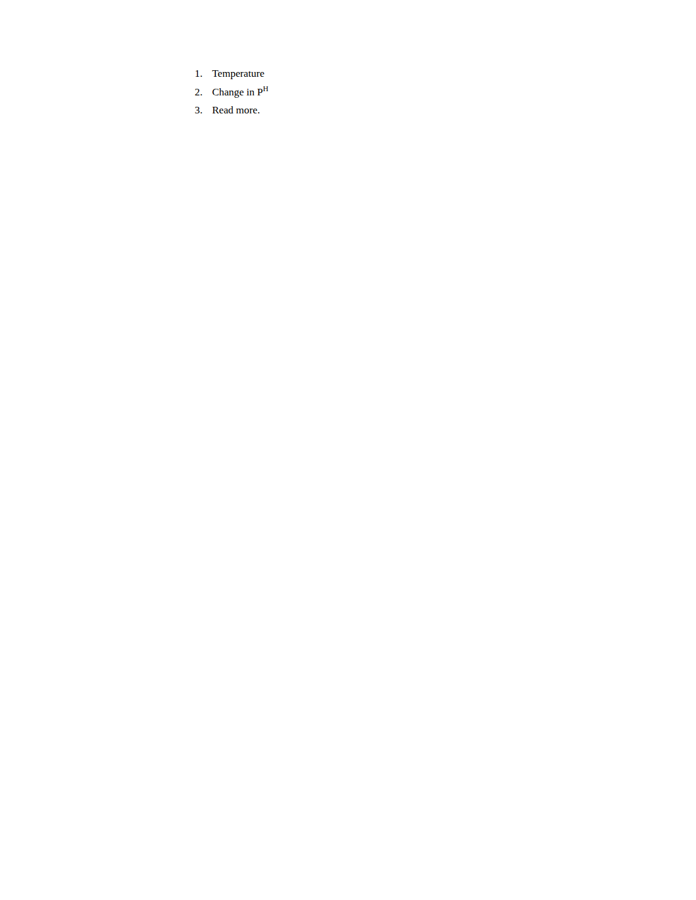Temperature
Change in PH
Read more.